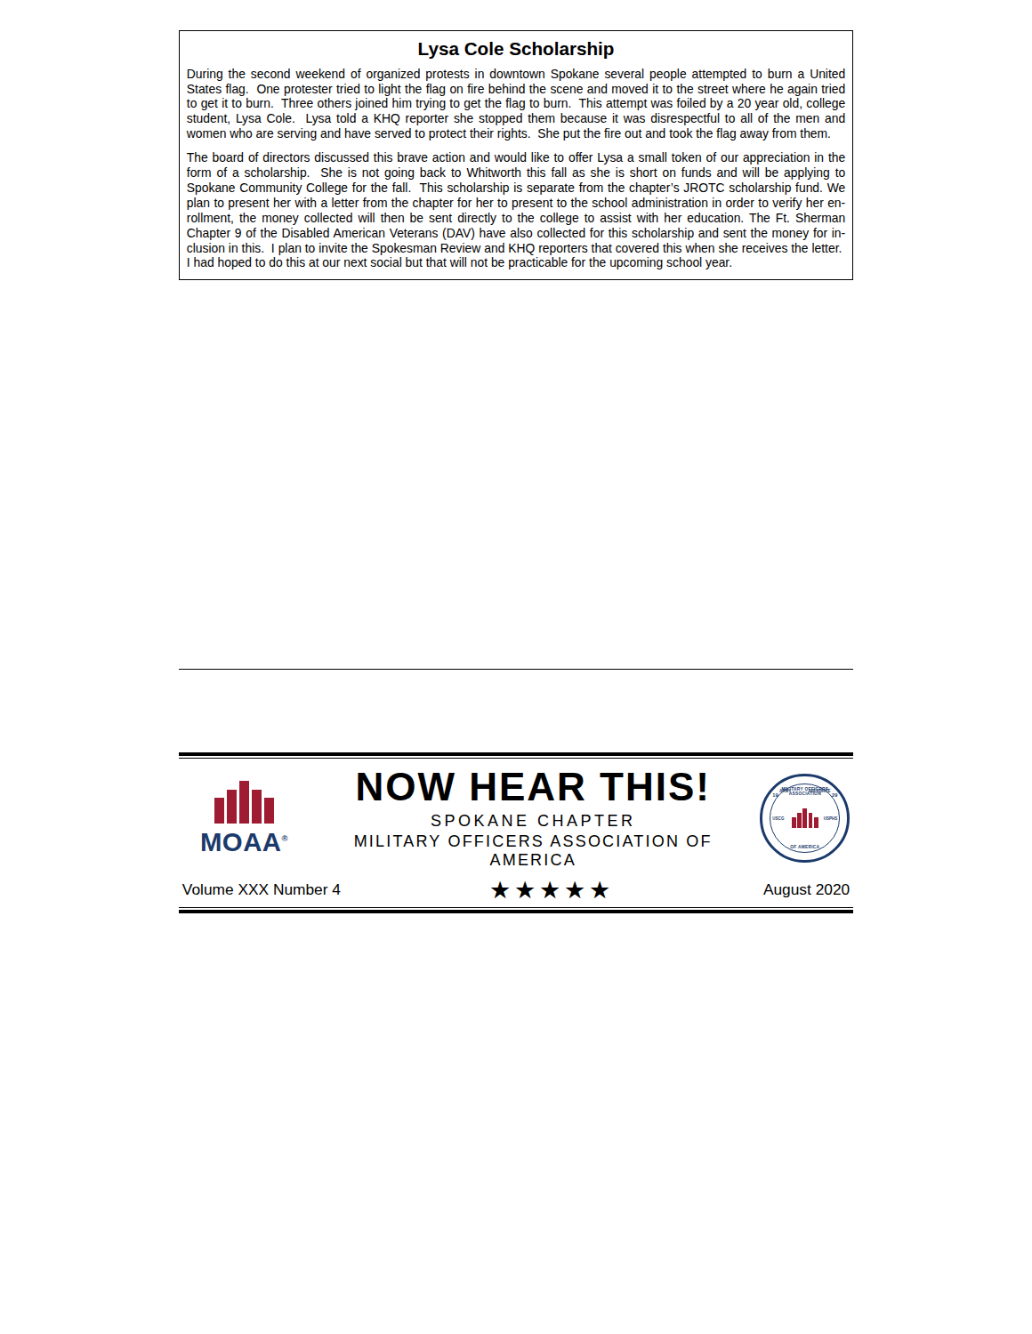Lysa Cole Scholarship
During the second weekend of organized protests in downtown Spokane several people attempted to burn a United States flag. One protester tried to light the flag on fire behind the scene and moved it to the street where he again tried to get it to burn. Three others joined him trying to get the flag to burn. This attempt was foiled by a 20 year old, college student, Lysa Cole. Lysa told a KHQ reporter she stopped them because it was disrespectful to all of the men and women who are serving and have served to protect their rights. She put the fire out and took the flag away from them.
The board of directors discussed this brave action and would like to offer Lysa a small token of our appreciation in the form of a scholarship. She is not going back to Whitworth this fall as she is short on funds and will be applying to Spokane Community College for the fall. This scholarship is separate from the chapter’s JROTC scholarship fund. We plan to present her with a letter from the chapter for her to present to the school administration in order to verify her enrollment, the money collected will then be sent directly to the college to assist with her education. The Ft. Sherman Chapter 9 of the Disabled American Veterans (DAV) have also collected for this scholarship and sent the money for inclusion in this. I plan to invite the Spokesman Review and KHQ reporters that covered this when she receives the letter. I had hoped to do this at our next social but that will not be practicable for the upcoming school year.
MOAA®
NOW HEAR THIS!
SPOKANE CHAPTER
MILITARY OFFICERS ASSOCIATION OF AMERICA
MILITARY OFFICERS ASSOCIATION
ARMY AIR FORCE
1929
USCG
USPHS
OF AMERICA
Volume XXX Number 4 ★★★★★ August 2020